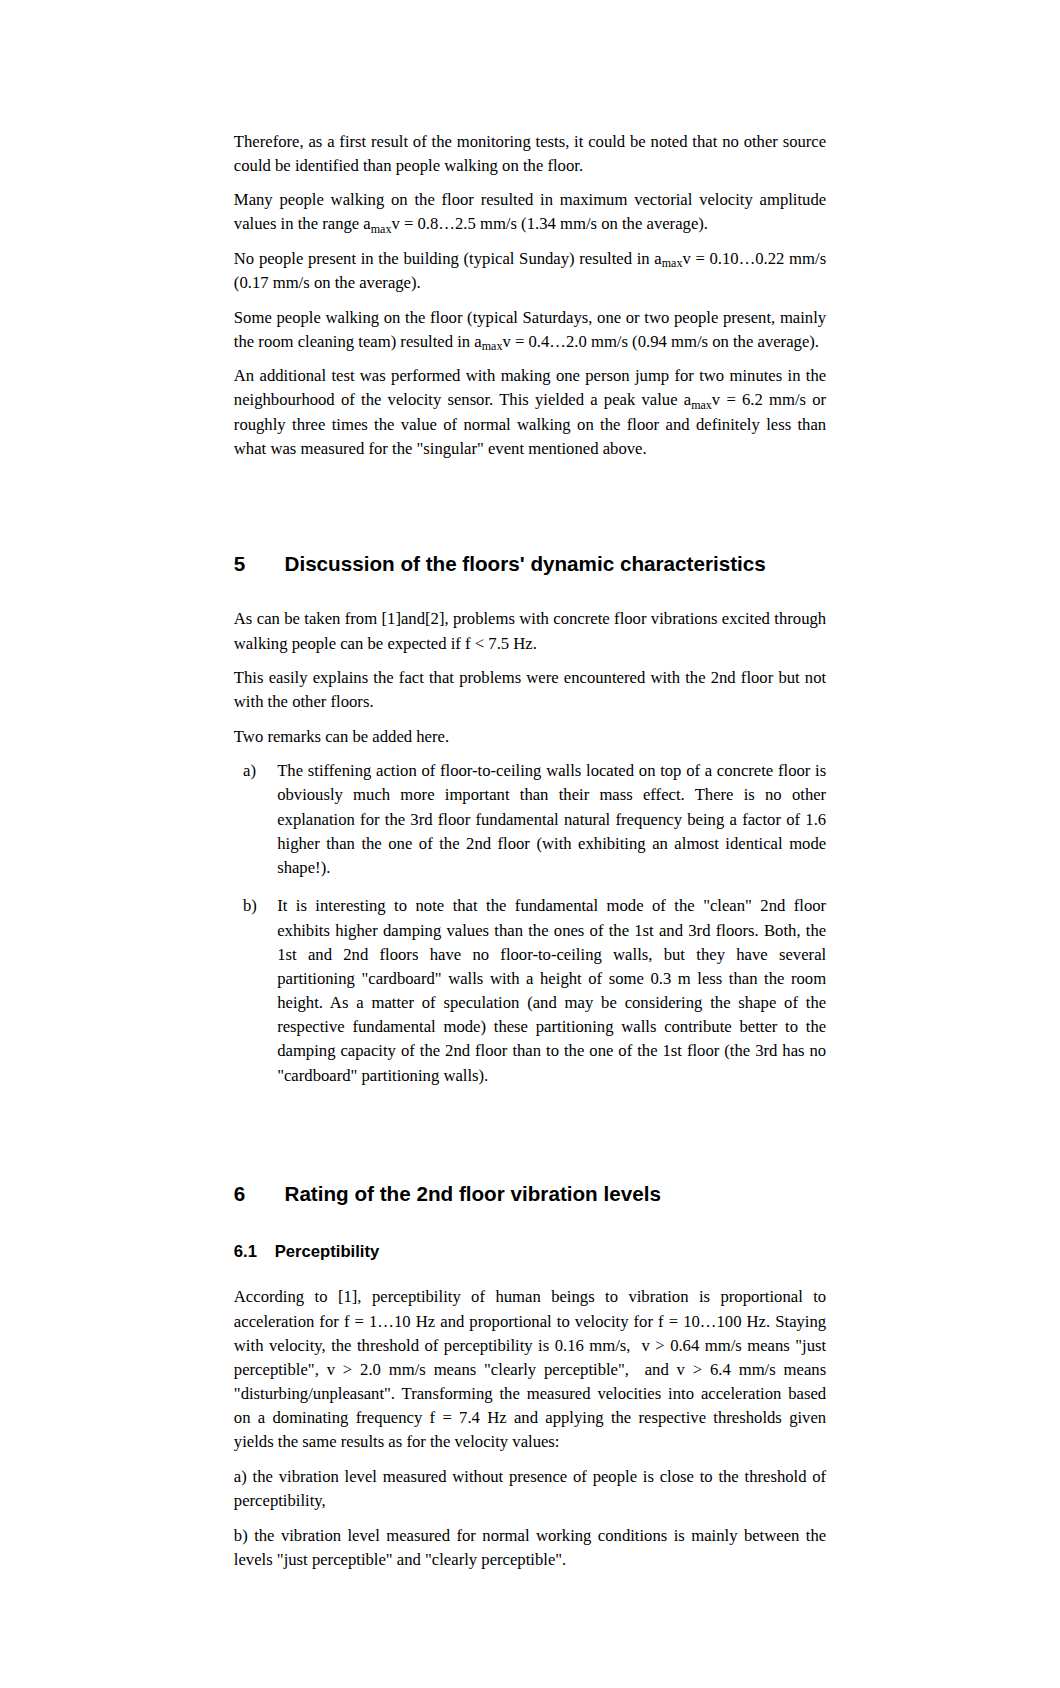Therefore, as a first result of the monitoring tests, it could be noted that no other source could be identified than people walking on the floor.
Many people walking on the floor resulted in maximum vectorial velocity amplitude values in the range amaxv = 0.8…2.5 mm/s (1.34 mm/s on the average).
No people present in the building (typical Sunday) resulted in amaxv = 0.10…0.22 mm/s (0.17 mm/s on the average).
Some people walking on the floor (typical Saturdays, one or two people present, mainly the room cleaning team) resulted in amaxv = 0.4…2.0 mm/s (0.94 mm/s on the average).
An additional test was performed with making one person jump for two minutes in the neighbourhood of the velocity sensor. This yielded a peak value amaxv = 6.2 mm/s or roughly three times the value of normal walking on the floor and definitely less than what was measured for the "singular" event mentioned above.
5 Discussion of the floors' dynamic characteristics
As can be taken from [1]and[2], problems with concrete floor vibrations excited through walking people can be expected if f < 7.5 Hz.
This easily explains the fact that problems were encountered with the 2nd floor but not with the other floors.
Two remarks can be added here.
a) The stiffening action of floor-to-ceiling walls located on top of a concrete floor is obviously much more important than their mass effect. There is no other explanation for the 3rd floor fundamental natural frequency being a factor of 1.6 higher than the one of the 2nd floor (with exhibiting an almost identical mode shape!).
b) It is interesting to note that the fundamental mode of the "clean" 2nd floor exhibits higher damping values than the ones of the 1st and 3rd floors. Both, the 1st and 2nd floors have no floor-to-ceiling walls, but they have several partitioning "cardboard" walls with a height of some 0.3 m less than the room height. As a matter of speculation (and may be considering the shape of the respective fundamental mode) these partitioning walls contribute better to the damping capacity of the 2nd floor than to the one of the 1st floor (the 3rd has no "cardboard" partitioning walls).
6 Rating of the 2nd floor vibration levels
6.1 Perceptibility
According to [1], perceptibility of human beings to vibration is proportional to acceleration for f = 1…10 Hz and proportional to velocity for f = 10…100 Hz. Staying with velocity, the threshold of perceptibility is 0.16 mm/s, v > 0.64 mm/s means "just perceptible", v > 2.0 mm/s means "clearly perceptible", and v > 6.4 mm/s means "disturbing/unpleasant". Transforming the measured velocities into acceleration based on a dominating frequency f = 7.4 Hz and applying the respective thresholds given yields the same results as for the velocity values:
a) the vibration level measured without presence of people is close to the threshold of perceptibility,
b) the vibration level measured for normal working conditions is mainly between the levels "just perceptible" and "clearly perceptible".